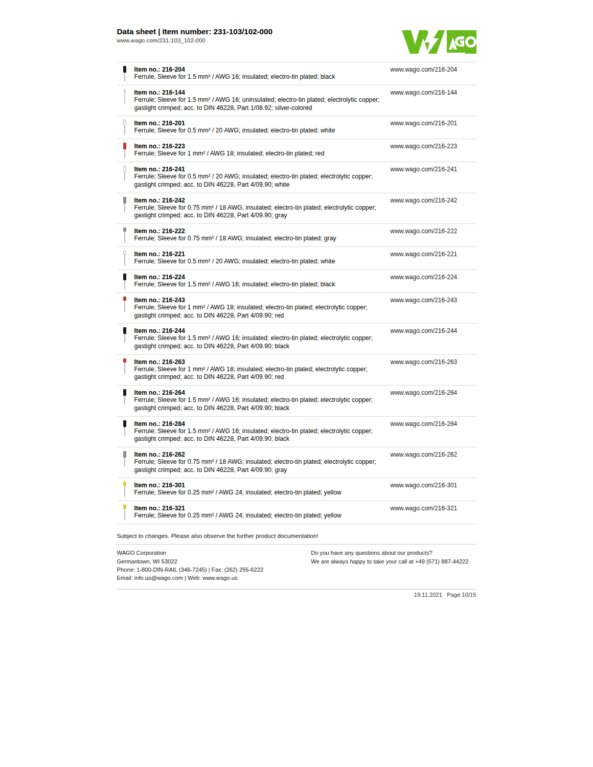Data sheet | Item number: 231-103/102-000
www.wago.com/231-103_102-000
| | Item no.: 216-204 Ferrule; Sleeve for 1.5 mm² / AWG 16; insulated; electro-tin plated; black | www.wago.com/216-204 |
| | Item no.: 216-144 Ferrule; Sleeve for 1.5 mm² / AWG 16; uninsulated; electro-tin plated; electrolytic copper; gastight crimped; acc. to DIN 46228, Part 1/08.92; silver-colored | www.wago.com/216-144 |
| | Item no.: 216-201 Ferrule; Sleeve for 0.5 mm² / 20 AWG; insulated; electro-tin plated; white | www.wago.com/216-201 |
| | Item no.: 216-223 Ferrule; Sleeve for 1 mm² / AWG 18; insulated; electro-tin plated; red | www.wago.com/216-223 |
| | Item no.: 216-241 Ferrule; Sleeve for 0.5 mm² / 20 AWG; insulated; electro-tin plated; electrolytic copper; gastight crimped; acc. to DIN 46228, Part 4/09.90; white | www.wago.com/216-241 |
| | Item no.: 216-242 Ferrule; Sleeve for 0.75 mm² / 18 AWG; insulated; electro-tin plated; electrolytic copper; gastight crimped; acc. to DIN 46228, Part 4/09.90; gray | www.wago.com/216-242 |
| | Item no.: 216-222 Ferrule; Sleeve for 0.75 mm² / 18 AWG; insulated; electro-tin plated; gray | www.wago.com/216-222 |
| | Item no.: 216-221 Ferrule; Sleeve for 0.5 mm² / 20 AWG; insulated; electro-tin plated; white | www.wago.com/216-221 |
| | Item no.: 216-224 Ferrule; Sleeve for 1.5 mm² / AWG 16; insulated; electro-tin plated; black | www.wago.com/216-224 |
| | Item no.: 216-243 Ferrule; Sleeve for 1 mm² / AWG 18; insulated; electro-tin plated; electrolytic copper; gastight crimped; acc. to DIN 46228, Part 4/09.90; red | www.wago.com/216-243 |
| | Item no.: 216-244 Ferrule; Sleeve for 1.5 mm² / AWG 16; insulated; electro-tin plated; electrolytic copper; gastight crimped; acc. to DIN 46228, Part 4/09.90; black | www.wago.com/216-244 |
| | Item no.: 216-263 Ferrule; Sleeve for 1 mm² / AWG 18; insulated; electro-tin plated; electrolytic copper; gastight crimped; acc. to DIN 46228, Part 4/09.90; red | www.wago.com/216-263 |
| | Item no.: 216-264 Ferrule; Sleeve for 1.5 mm² / AWG 16; insulated; electro-tin plated; electrolytic copper; gastight crimped; acc. to DIN 46228, Part 4/09.90; black | www.wago.com/216-264 |
| | Item no.: 216-284 Ferrule; Sleeve for 1.5 mm² / AWG 16; insulated; electro-tin plated; electrolytic copper; gastight crimped; acc. to DIN 46228, Part 4/09.90; black | www.wago.com/216-284 |
| | Item no.: 216-262 Ferrule; Sleeve for 0.75 mm² / 18 AWG; insulated; electro-tin plated; electrolytic copper; gastight crimped; acc. to DIN 46228, Part 4/09.90; gray | www.wago.com/216-262 |
| | Item no.: 216-301 Ferrule; Sleeve for 0.25 mm² / AWG 24; insulated; electro-tin plated; yellow | www.wago.com/216-301 |
| | Item no.: 216-321 Ferrule; Sleeve for 0.25 mm² / AWG 24; insulated; electro-tin plated; yellow | www.wago.com/216-321 |
Subject to changes. Please also observe the further product documentation!
WAGO Corporation
Germantown, WI 53022
Phone: 1-800-DIN-RAIL (346-7245) | Fax: (262) 255-6222
Email: info.us@wago.com | Web: www.wago.us
Do you have any questions about our products?
We are always happy to take your call at +49 (571) 887-44222.
19.11.2021 Page 10/15